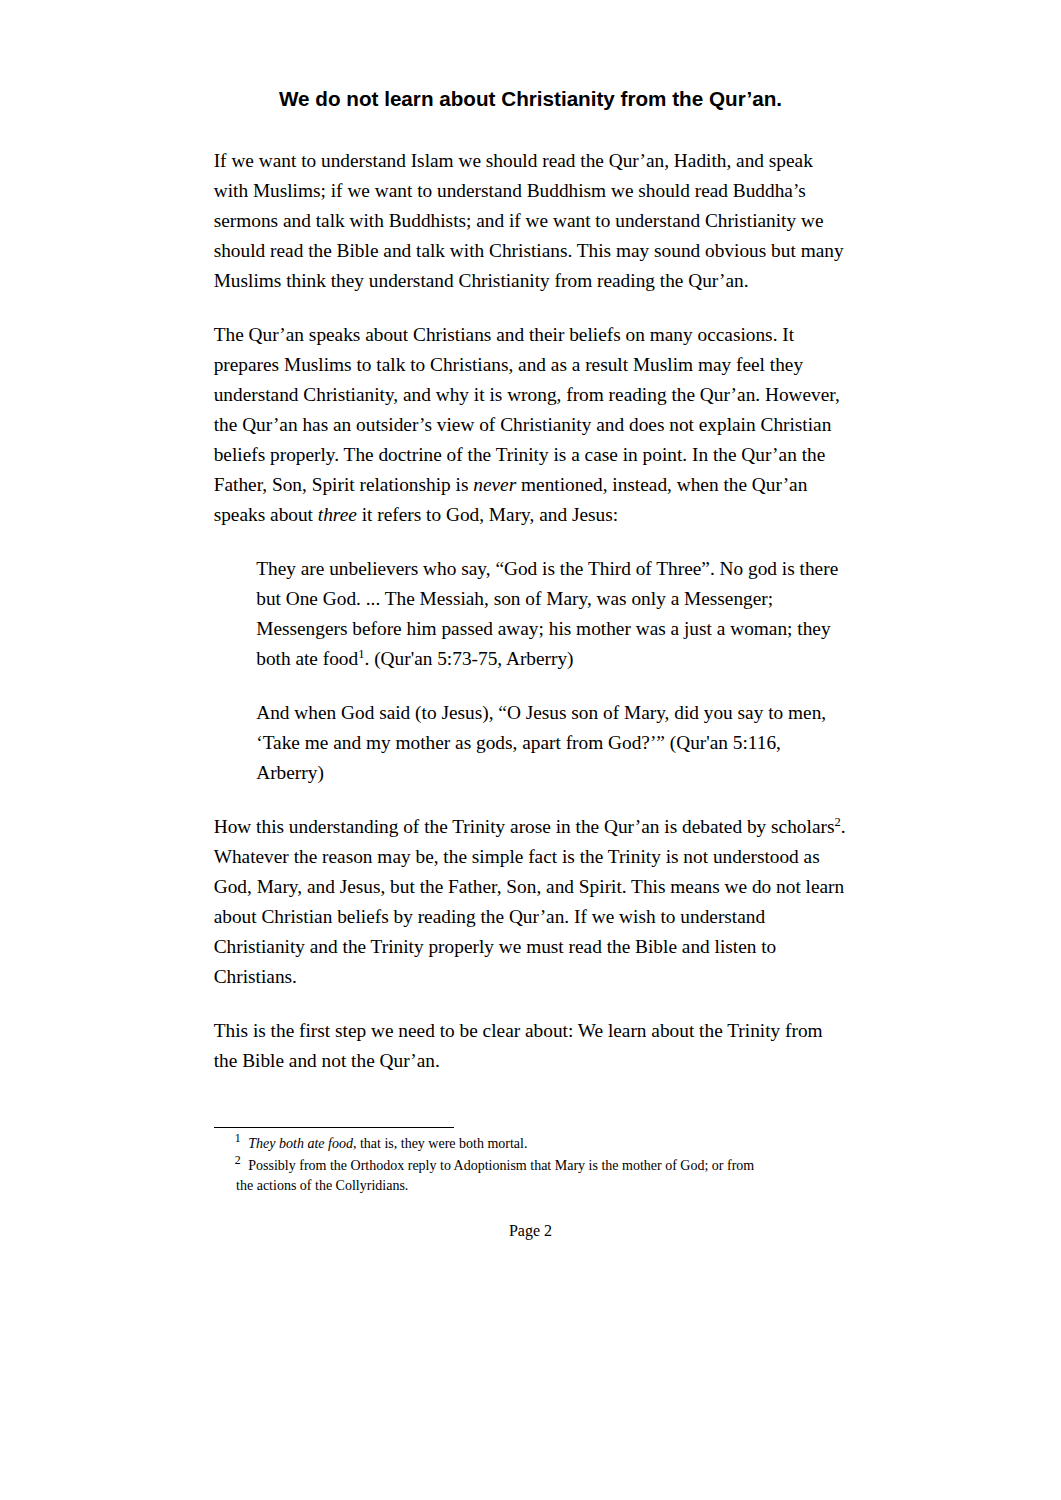We do not learn about Christianity from the Qur’an.
If we want to understand Islam we should read the Qur’an, Hadith, and speak with Muslims; if we want to understand Buddhism we should read Buddha’s sermons and talk with Buddhists; and if we want to understand Christianity we should read the Bible and talk with Christians. This may sound obvious but many Muslims think they understand Christianity from reading the Qur’an.
The Qur’an speaks about Christians and their beliefs on many occasions. It prepares Muslims to talk to Christians, and as a result Muslim may feel they understand Christianity, and why it is wrong, from reading the Qur’an. However, the Qur’an has an outsider’s view of Christianity and does not explain Christian beliefs properly. The doctrine of the Trinity is a case in point. In the Qur’an the Father, Son, Spirit relationship is never mentioned, instead, when the Qur’an speaks about three it refers to God, Mary, and Jesus:
They are unbelievers who say, “God is the Third of Three”. No god is there but One God. ... The Messiah, son of Mary, was only a Messenger; Messengers before him passed away; his mother was a just a woman; they both ate food1. (Qur'an 5:73-75, Arberry)
And when God said (to Jesus), “O Jesus son of Mary, did you say to men, ‘Take me and my mother as gods, apart from God?’” (Qur'an 5:116, Arberry)
How this understanding of the Trinity arose in the Qur’an is debated by scholars2. Whatever the reason may be, the simple fact is the Trinity is not understood as God, Mary, and Jesus, but the Father, Son, and Spirit. This means we do not learn about Christian beliefs by reading the Qur’an. If we wish to understand Christianity and the Trinity properly we must read the Bible and listen to Christians.
This is the first step we need to be clear about: We learn about the Trinity from the Bible and not the Qur’an.
1 They both ate food, that is, they were both mortal.
2 Possibly from the Orthodox reply to Adoptionism that Mary is the mother of God; or fromthe actions of the Collyridians.
Page 2